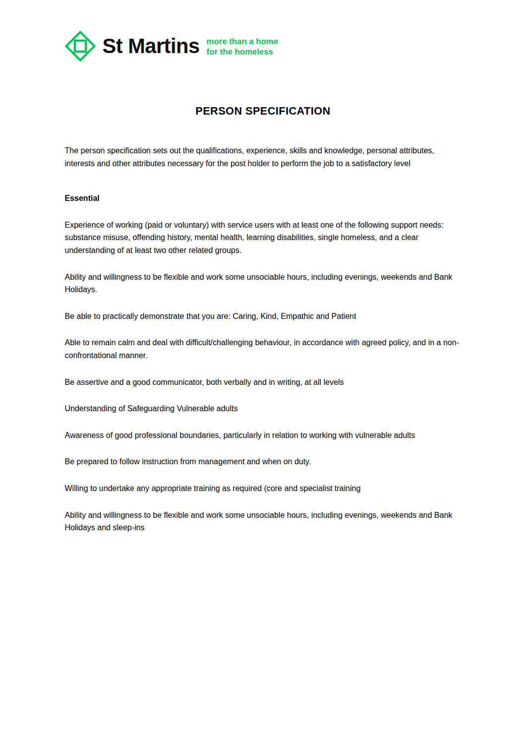St Martins
more than a home
for the homeless
PERSON SPECIFICATION
The person specification sets out the qualifications, experience, skills and knowledge, personal attributes, interests and other attributes necessary for the post holder to perform the job to a satisfactory level
Essential
Experience of working (paid or voluntary) with service users with at least one of the following support needs: substance misuse, offending history, mental health, learning disabilities, single homeless, and a clear understanding of at least two other related groups.
Ability and willingness to be flexible and work some unsociable hours, including evenings, weekends and Bank Holidays.
Be able to practically demonstrate that you are: Caring, Kind, Empathic and Patient
Able to remain calm and deal with difficult/challenging behaviour, in accordance with agreed policy, and in a non-confrontational manner.
Be assertive and a good communicator, both verbally and in writing, at all levels
Understanding of Safeguarding Vulnerable adults
Awareness of good professional boundaries, particularly in relation to working with vulnerable adults
Be prepared to follow instruction from management and when on duty.
Willing to undertake any appropriate training as required (core and specialist training
Ability and willingness to be flexible and work some unsociable hours, including evenings, weekends and Bank Holidays and sleep-ins